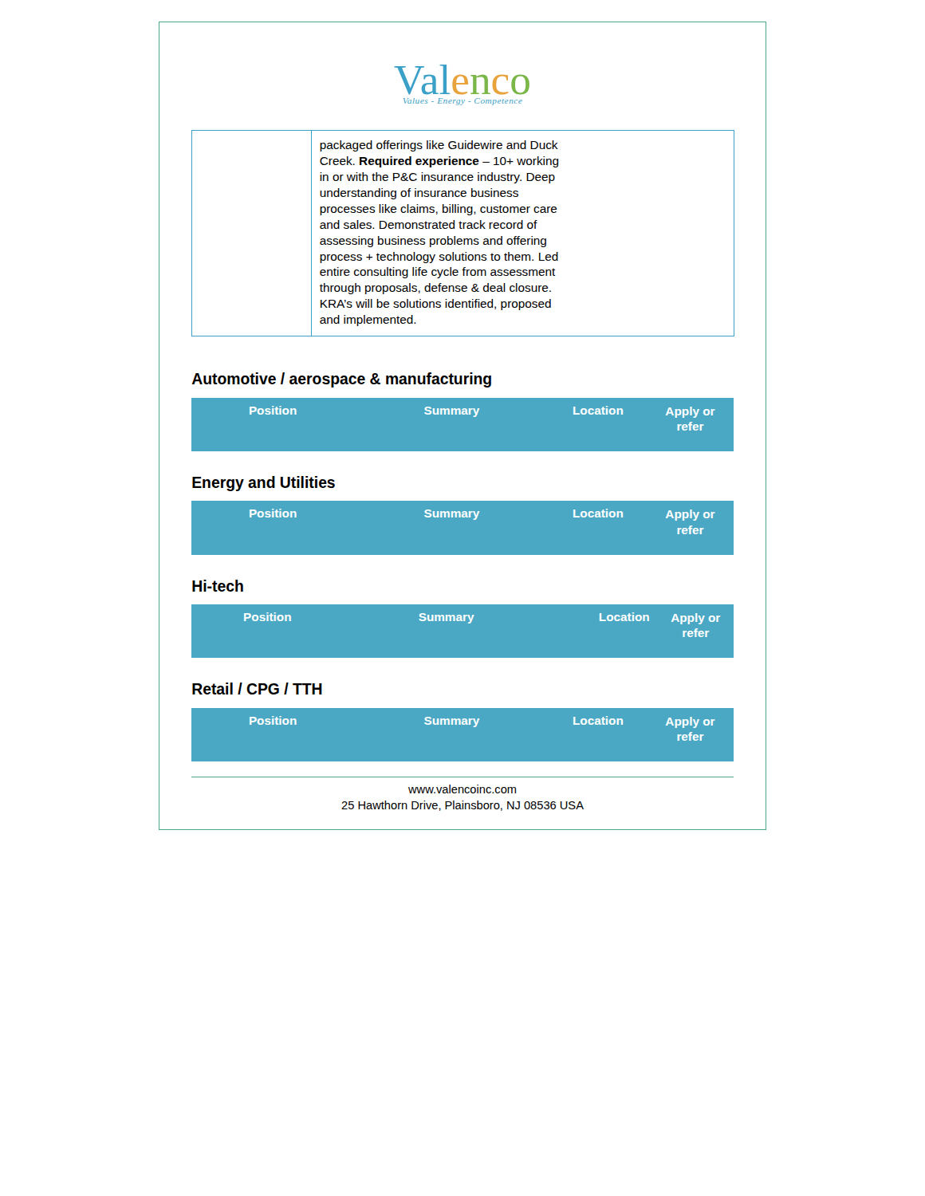Valenco
Values - Energy - Competence
packaged offerings like Guidewire and Duck Creek. Required experience – 10+ working in or with the P&C insurance industry. Deep understanding of insurance business processes like claims, billing, customer care and sales. Demonstrated track record of assessing business problems and offering process + technology solutions to them. Led entire consulting life cycle from assessment through proposals, defense & deal closure. KRA’s will be solutions identified, proposed and implemented.
Automotive / aerospace & manufacturing
| Position | Summary | Location | Apply or refer |
| --- | --- | --- | --- |
Energy and Utilities
| Position | Summary | Location | Apply or refer |
| --- | --- | --- | --- |
Hi-tech
| Position | Summary | Location | Apply or refer |
| --- | --- | --- | --- |
Retail / CPG / TTH
| Position | Summary | Location | Apply or refer |
| --- | --- | --- | --- |
www.valencoinc.com
25 Hawthorn Drive, Plainsboro, NJ 08536 USA